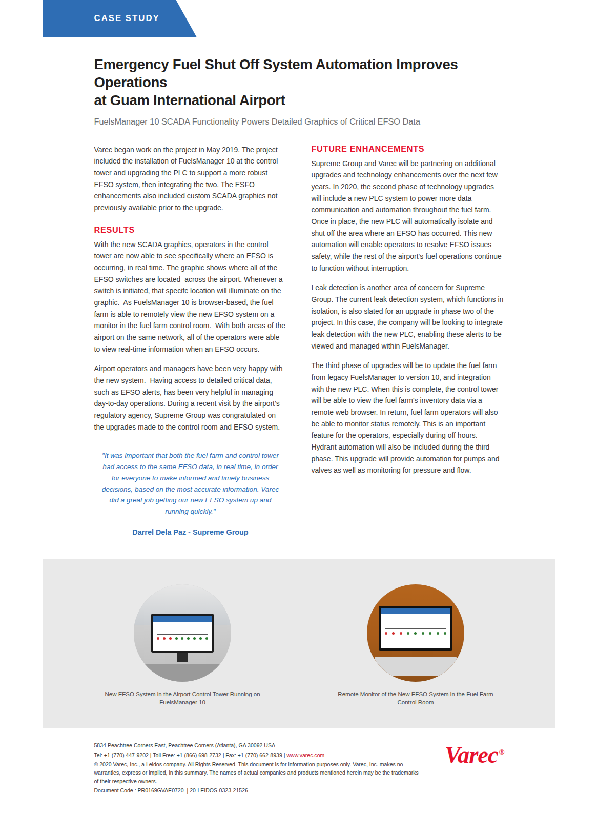Case Study
Emergency Fuel Shut Off System Automation Improves Operations
at Guam International Airport
FuelsManager 10 SCADA Functionality Powers Detailed Graphics of Critical EFSO Data
Varec began work on the project in May 2019. The project included the installation of FuelsManager 10 at the control tower and upgrading the PLC to support a more robust EFSO system, then integrating the two. The ESFO enhancements also included custom SCADA graphics not previously available prior to the upgrade.
Results
With the new SCADA graphics, operators in the control tower are now able to see specifically where an EFSO is occurring, in real time. The graphic shows where all of the EFSO switches are located across the airport. Whenever a switch is initiated, that specifc location will illuminate on the graphic. As FuelsManager 10 is browser-based, the fuel farm is able to remotely view the new EFSO system on a monitor in the fuel farm control room. With both areas of the airport on the same network, all of the operators were able to view real-time information when an EFSO occurs.
Airport operators and managers have been very happy with the new system. Having access to detailed critical data, such as EFSO alerts, has been very helpful in managing day-to-day operations. During a recent visit by the airport's regulatory agency, Supreme Group was congratulated on the upgrades made to the control room and EFSO system.
"It was important that both the fuel farm and control tower had access to the same EFSO data, in real time, in order for everyone to make informed and timely business decisions, based on the most accurate information. Varec did a great job getting our new EFSO system up and running quickly."
Darrel Dela Paz - Supreme Group
Future Enhancements
Supreme Group and Varec will be partnering on additional upgrades and technology enhancements over the next few years. In 2020, the second phase of technology upgrades will include a new PLC system to power more data communication and automation throughout the fuel farm. Once in place, the new PLC will automatically isolate and shut off the area where an EFSO has occurred. This new automation will enable operators to resolve EFSO issues safety, while the rest of the airport's fuel operations continue to function without interruption.
Leak detection is another area of concern for Supreme Group. The current leak detection system, which functions in isolation, is also slated for an upgrade in phase two of the project. In this case, the company will be looking to integrate leak detection with the new PLC, enabling these alerts to be viewed and managed within FuelsManager.
The third phase of upgrades will be to update the fuel farm from legacy FuelsManager to version 10, and integration with the new PLC. When this is complete, the control tower will be able to view the fuel farm's inventory data via a remote web browser. In return, fuel farm operators will also be able to monitor status remotely. This is an important feature for the operators, especially during off hours. Hydrant automation will also be included during the third phase. This upgrade will provide automation for pumps and valves as well as monitoring for pressure and flow.
New EFSO System in the Airport Control Tower Running on FuelsManager 10
Remote Monitor of the New EFSO System in the Fuel Farm Control Room
5834 Peachtree Corners East, Peachtree Corners (Atlanta), GA 30092 USA
Tel: +1 (770) 447-9202 | Toll Free: +1 (866) 698-2732 | Fax: +1 (770) 662-8939 | www.varec.com
© 2020 Varec, Inc., a Leidos company. All Rights Reserved. This document is for information purposes only. Varec, Inc. makes no warranties, express or implied, in this summary. The names of actual companies and products mentioned herein may be the trademarks of their respective owners.
Document Code : PR0169GVAE0720 | 20-LEIDOS-0323-21526
Varec®